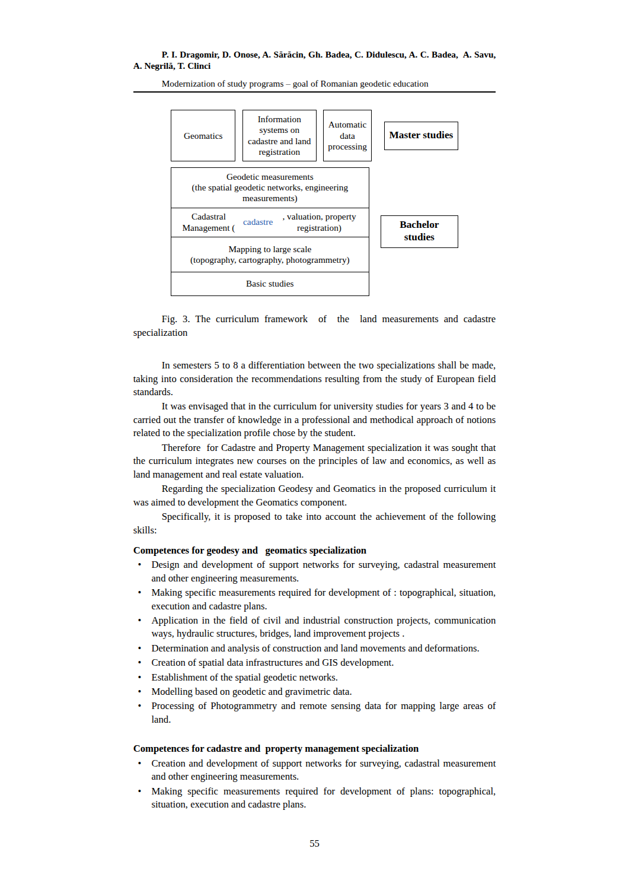P. I. Dragomir, D. Onose, A. Sărăcin, Gh. Badea, C. Didulescu, A. C. Badea, A. Savu, A. Negrilă, T. Clinci
Modernization of study programs – goal of Romanian geodetic education
Geomatics
Information systems on cadastre and land registration
Automatic data processing
Master studies
Geodetic measurements
(the spatial geodetic networks, engineering measurements)
Cadastral Management (cadastre, valuation, property registration)
Mapping to large scale
(topography, cartography, photogrammetry)
Basic studies
Bachelor studies
Fig. 3. The curriculum framework of the land measurements and cadastre specialization
In semesters 5 to 8 a differentiation between the two specializations shall be made, taking into consideration the recommendations resulting from the study of European field standards.
It was envisaged that in the curriculum for university studies for years 3 and 4 to be carried out the transfer of knowledge in a professional and methodical approach of notions related to the specialization profile chose by the student.
Therefore for Cadastre and Property Management specialization it was sought that the curriculum integrates new courses on the principles of law and economics, as well as land management and real estate valuation.
Regarding the specialization Geodesy and Geomatics in the proposed curriculum it was aimed to development the Geomatics component.
Specifically, it is proposed to take into account the achievement of the following skills:
Competences for geodesy and geomatics specialization
Design and development of support networks for surveying, cadastral measurement and other engineering measurements.
Making specific measurements required for development of : topographical, situation, execution and cadastre plans.
Application in the field of civil and industrial construction projects, communication ways, hydraulic structures, bridges, land improvement projects .
Determination and analysis of construction and land movements and deformations.
Creation of spatial data infrastructures and GIS development.
Establishment of the spatial geodetic networks.
Modelling based on geodetic and gravimetric data.
Processing of Photogrammetry and remote sensing data for mapping large areas of land.
Competences for cadastre and property management specialization
Creation and development of support networks for surveying, cadastral measurement and other engineering measurements.
Making specific measurements required for development of plans: topographical, situation, execution and cadastre plans.
55